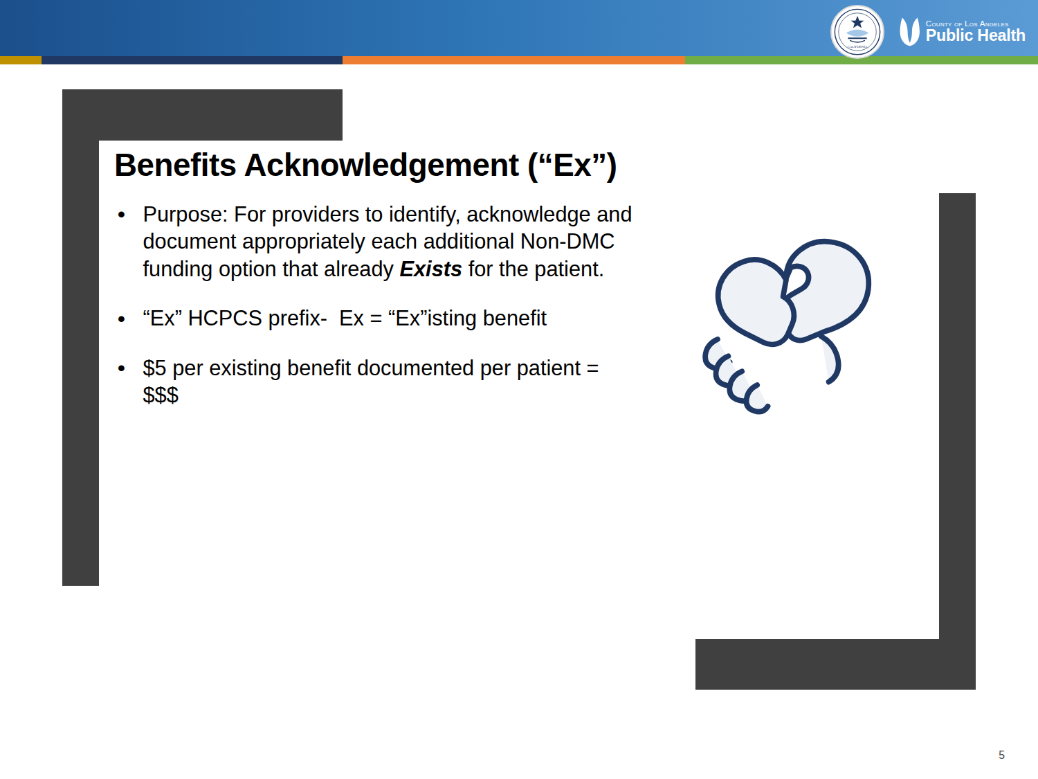CALIFORNIA
County of Los Angeles Public Health
Benefits Acknowledgement (“Ex”)
Purpose: For providers to identify, acknowledge and document appropriately each additional Non-DMC funding option that already Exists for the patient.
“Ex” HCPCS prefix- Ex = “Ex”isting benefit
$5 per existing benefit documented per patient = $$$
5